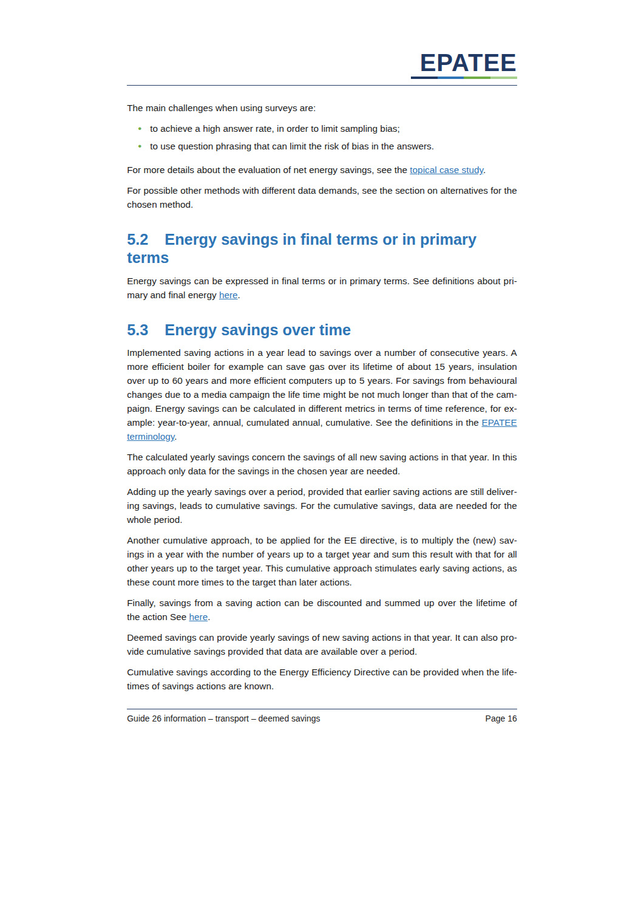EPATEE
The main challenges when using surveys are:
to achieve a high answer rate, in order to limit sampling bias;
to use question phrasing that can limit the risk of bias in the answers.
For more details about the evaluation of net energy savings, see the topical case study.
For possible other methods with different data demands, see the section on alternatives for the chosen method.
5.2 Energy savings in final terms or in primary terms
Energy savings can be expressed in final terms or in primary terms. See definitions about primary and final energy here.
5.3 Energy savings over time
Implemented saving actions in a year lead to savings over a number of consecutive years. A more efficient boiler for example can save gas over its lifetime of about 15 years, insulation over up to 60 years and more efficient computers up to 5 years. For savings from behavioural changes due to a media campaign the life time might be not much longer than that of the campaign. Energy savings can be calculated in different metrics in terms of time reference, for example: year-to-year, annual, cumulated annual, cumulative. See the definitions in the EPATEE terminology.
The calculated yearly savings concern the savings of all new saving actions in that year. In this approach only data for the savings in the chosen year are needed.
Adding up the yearly savings over a period, provided that earlier saving actions are still delivering savings, leads to cumulative savings. For the cumulative savings, data are needed for the whole period.
Another cumulative approach, to be applied for the EE directive, is to multiply the (new) savings in a year with the number of years up to a target year and sum this result with that for all other years up to the target year. This cumulative approach stimulates early saving actions, as these count more times to the target than later actions.
Finally, savings from a saving action can be discounted and summed up over the lifetime of the action See here.
Deemed savings can provide yearly savings of new saving actions in that year. It can also provide cumulative savings provided that data are available over a period.
Cumulative savings according to the Energy Efficiency Directive can be provided when the lifetimes of savings actions are known.
Guide 26 information – transport – deemed savings
Page 16